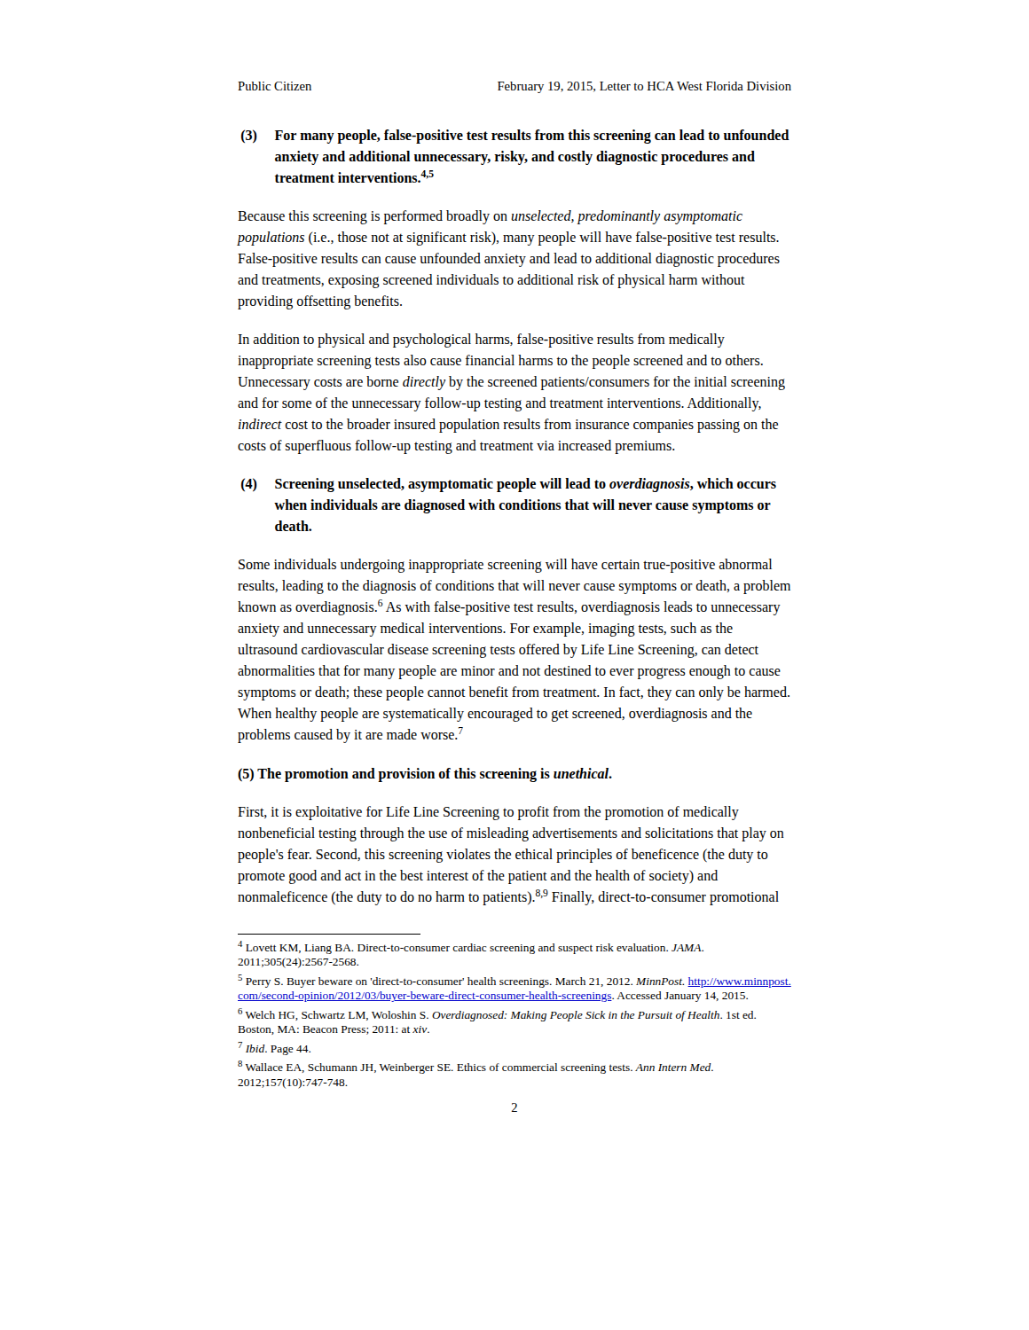Public Citizen
February 19, 2015, Letter to HCA West Florida Division
(3)
For many people, false-positive test results from this screening can lead to unfounded anxiety and additional unnecessary, risky, and costly diagnostic procedures and treatment interventions.4,5
Because this screening is performed broadly on unselected, predominantly asymptomatic populations (i.e., those not at significant risk), many people will have false-positive test results. False-positive results can cause unfounded anxiety and lead to additional diagnostic procedures and treatments, exposing screened individuals to additional risk of physical harm without providing offsetting benefits.
In addition to physical and psychological harms, false-positive results from medically inappropriate screening tests also cause financial harms to the people screened and to others. Unnecessary costs are borne directly by the screened patients/consumers for the initial screening and for some of the unnecessary follow-up testing and treatment interventions. Additionally, indirect cost to the broader insured population results from insurance companies passing on the costs of superfluous follow-up testing and treatment via increased premiums.
(4)
Screening unselected, asymptomatic people will lead to overdiagnosis, which occurs when individuals are diagnosed with conditions that will never cause symptoms or death.
Some individuals undergoing inappropriate screening will have certain true-positive abnormal results, leading to the diagnosis of conditions that will never cause symptoms or death, a problem known as overdiagnosis.6 As with false-positive test results, overdiagnosis leads to unnecessary anxiety and unnecessary medical interventions. For example, imaging tests, such as the ultrasound cardiovascular disease screening tests offered by Life Line Screening, can detect abnormalities that for many people are minor and not destined to ever progress enough to cause symptoms or death; these people cannot benefit from treatment. In fact, they can only be harmed. When healthy people are systematically encouraged to get screened, overdiagnosis and the problems caused by it are made worse.7
(5) The promotion and provision of this screening is unethical.
First, it is exploitative for Life Line Screening to profit from the promotion of medically nonbeneficial testing through the use of misleading advertisements and solicitations that play on people's fear. Second, this screening violates the ethical principles of beneficence (the duty to promote good and act in the best interest of the patient and the health of society) and nonmaleficence (the duty to do no harm to patients).8,9 Finally, direct-to-consumer promotional
4 Lovett KM, Liang BA. Direct-to-consumer cardiac screening and suspect risk evaluation. JAMA. 2011;305(24):2567-2568.
5 Perry S. Buyer beware on 'direct-to-consumer' health screenings. March 21, 2012. MinnPost. http://www.minnpost.com/second-opinion/2012/03/buyer-beware-direct-consumer-health-screenings. Accessed January 14, 2015.
6 Welch HG, Schwartz LM, Woloshin S. Overdiagnosed: Making People Sick in the Pursuit of Health. 1st ed. Boston, MA: Beacon Press; 2011: at xiv.
7 Ibid. Page 44.
8 Wallace EA, Schumann JH, Weinberger SE. Ethics of commercial screening tests. Ann Intern Med. 2012;157(10):747-748.
2